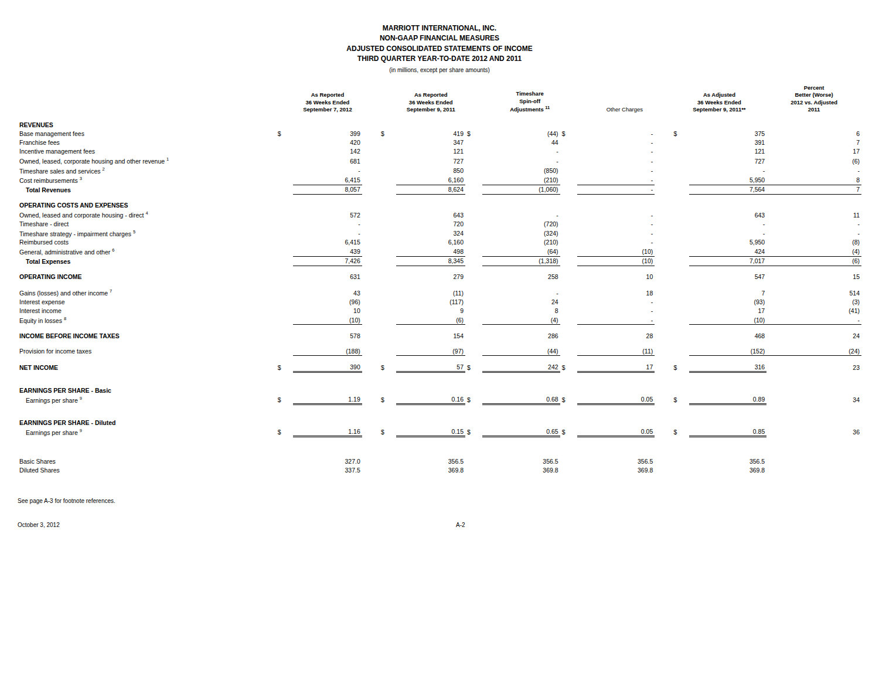MARRIOTT INTERNATIONAL, INC.
NON-GAAP FINANCIAL MEASURES
ADJUSTED CONSOLIDATED STATEMENTS OF INCOME
THIRD QUARTER YEAR-TO-DATE 2012 AND 2011
(in millions, except per share amounts)
| | As Reported 36 Weeks Ended September 7, 2012 | As Reported 36 Weeks Ended September 9, 2011 | Timeshare Spin-off Adjustments 11 | Other Charges | As Adjusted 36 Weeks Ended September 9, 2011** | Percent Better (Worse) 2012 vs. Adjusted 2011 |
| REVENUES | |
| Base management fees | $ | 399 | | $ | 419 | $ | (44) | $ | - | | $ | 375 | 6 |
| Franchise fees | | 420 | | | 347 | | 44 | | - | | | 391 | 7 |
| Incentive management fees | | 142 | | | 121 | | - | | - | | | 121 | 17 |
| Owned, leased, corporate housing and other revenue 1 | | 681 | | | 727 | | - | | - | | | 727 | (6) |
| Timeshare sales and services 2 | | - | | | 850 | | (850) | | - | | | - | - |
| Cost reimbursements 3 | | 6,415 | | | 6,160 | | (210) | | - | | | 5,950 | 8 |
| Total Revenues | | 8,057 | | | 8,624 | | (1,060) | | - | | | 7,564 | 7 |
| OPERATING COSTS AND EXPENSES | |
| Owned, leased and corporate housing - direct 4 | | 572 | | | 643 | | - | | - | | | 643 | 11 |
| Timeshare - direct | | - | | | 720 | | (720) | | - | | | - | - |
| Timeshare strategy - impairment charges 5 | | - | | | 324 | | (324) | | - | | | - | - |
| Reimbursed costs | | 6,415 | | | 6,160 | | (210) | | - | | | 5,950 | (8) |
| General, administrative and other 6 | | 439 | | | 498 | | (64) | | (10) | | | 424 | (4) |
| Total Expenses | | 7,426 | | | 8,345 | | (1,318) | | (10) | | | 7,017 | (6) |
| OPERATING INCOME | | 631 | | | 279 | | 258 | | 10 | | | 547 | 15 |
| Gains (losses) and other income 7 | | 43 | | | (11) | | - | | 18 | | | 7 | 514 |
| Interest expense | | (96) | | | (117) | | 24 | | - | | | (93) | (3) |
| Interest income | | 10 | | | 9 | | 8 | | - | | | 17 | (41) |
| Equity in losses 8 | | (10) | | | (6) | | (4) | | - | | | (10) | - |
| INCOME BEFORE INCOME TAXES | | 578 | | | 154 | | 286 | | 28 | | | 468 | 24 |
| Provision for income taxes | | (188) | | | (97) | | (44) | | (11) | | | (152) | (24) |
| NET INCOME | $ | 390 | | $ | 57 | $ | 242 | $ | 17 | | $ | 316 | 23 |
| EARNINGS PER SHARE - Basic | |
| Earnings per share 9 | $ | 1.19 | | $ | 0.16 | $ | 0.68 | $ | 0.05 | | $ | 0.89 | 34 |
| EARNINGS PER SHARE - Diluted | |
| Earnings per share 9 | $ | 1.16 | | $ | 0.15 | $ | 0.65 | $ | 0.05 | | $ | 0.85 | 36 |
| Basic Shares | | 327.0 | | | 356.5 | | 356.5 | | 356.5 | | | 356.5 | |
| Diluted Shares | | 337.5 | | | 369.8 | | 369.8 | | 369.8 | | | 369.8 | |
See page A-3 for footnote references.
October 3, 2012
A-2